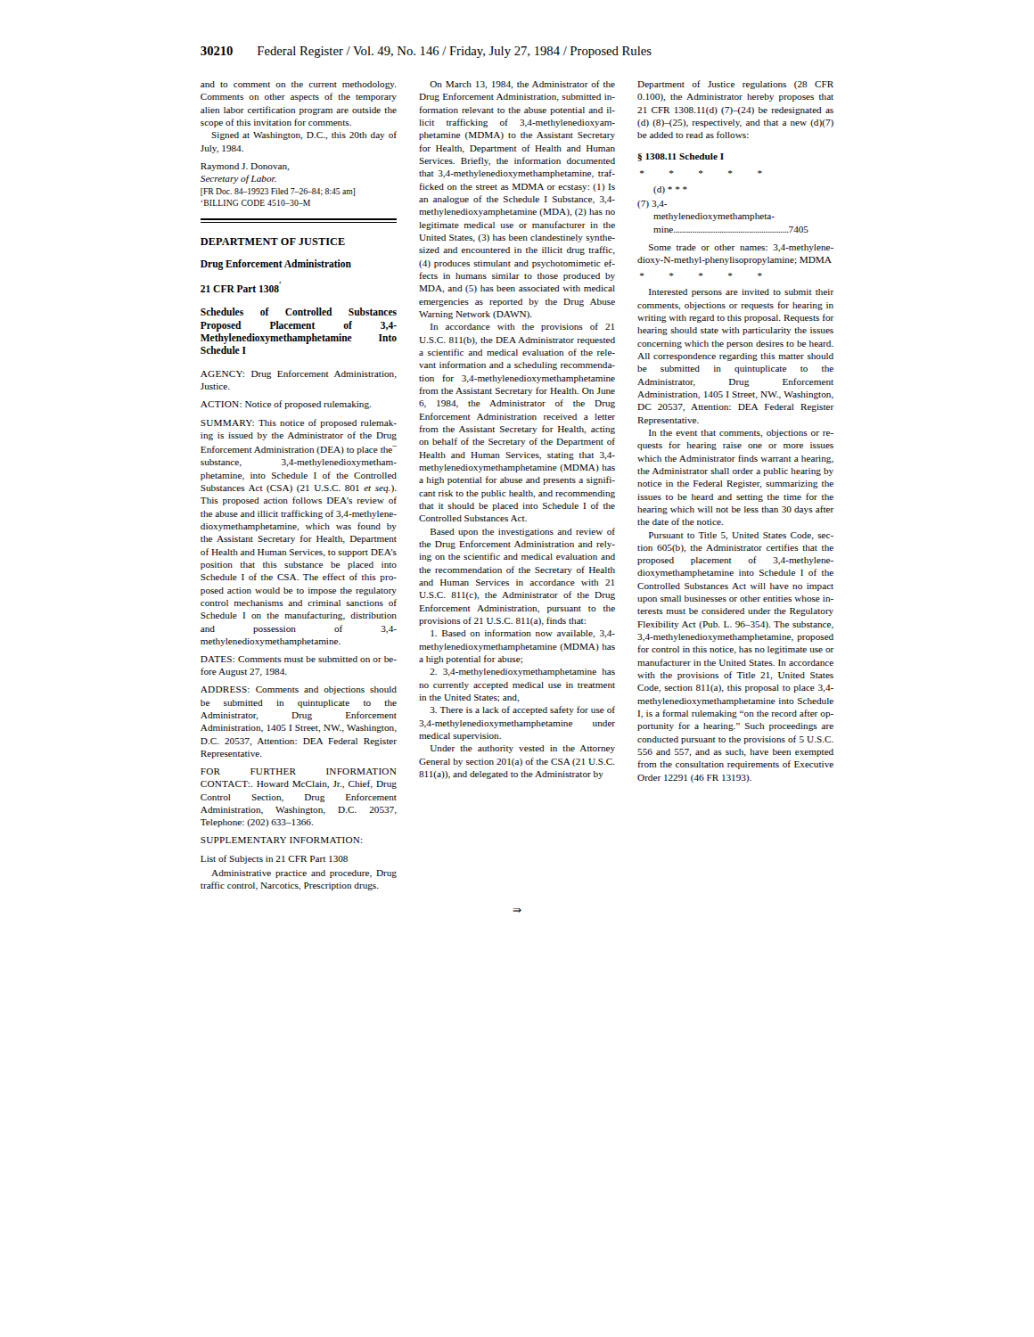30210 Federal Register / Vol. 49, No. 146 / Friday, July 27, 1984 / Proposed Rules
and to comment on the current methodology. Comments on other aspects of the temporary alien labor certification program are outside the scope of this invitation for comments.
Signed at Washington, D.C., this 20th day of July, 1984.
Raymond J. Donovan,
Secretary of Labor.
[FR Doc. 84–19923 Filed 7–26–84; 8:45 am]
‘BILLING CODE 4510–30–M
DEPARTMENT OF JUSTICE
Drug Enforcement Administration
21 CFR Part 1308′
Schedules of Controlled Substances Proposed Placement of 3,4-Methylenedioxymethamphetamine Into Schedule I
AGENCY: Drug Enforcement Administration, Justice.
ACTION: Notice of proposed rulemaking.
SUMMARY: This notice of proposed rulemaking is issued by the Administrator of the Drug Enforcement Administration (DEA) to place the– substance, 3,4-methylenedioxymethamphetamine, into Schedule I of the Controlled Substances Act (CSA) (21 U.S.C. 801 et seq.). This proposed action follows DEA’s review of the abuse and illicit trafficking of 3,4-methylenedioxymethamphetamine, which was found by the Assistant Secretary for Health, Department of Health and Human Services, to support DEA’s position that this substance be placed into Schedule I of the CSA. The effect of this proposed action would be to impose the regulatory control mechanisms and criminal sanctions of Schedule I on the manufacturing, distribution and possession of 3,4-methylenedioxymethamphetamine.
DATES: Comments must be submitted on or before August 27, 1984.
ADDRESS: Comments and objections should be submitted in quintuplicate to the Administrator, Drug Enforcement Administration, 1405 I Street, NW., Washington, D.C. 20537, Attention: DEA Federal Register Representative.
FOR FURTHER INFORMATION CONTACT:. Howard McClain, Jr., Chief, Drug Control Section, Drug Enforcement Administration, Washington, D.C. 20537, Telephone: (202) 633–1366.
SUPPLEMENTARY INFORMATION:
List of Subjects in 21 CFR Part 1308
Administrative practice and procedure, Drug traffic control, Narcotics, Prescription drugs.
On March 13, 1984, the Administrator of the Drug Enforcement Administration, submitted information relevant to the abuse potential and illicit trafficking of 3,4-methylenedioxyamphetamine (MDMA) to the Assistant Secretary for Health, Department of Health and Human Services. Briefly, the information documented that 3,4-methylenedioxymethamphetamine, trafficked on the street as MDMA or ecstasy: (1) Is an analogue of the Schedule I Substance, 3,4-methylenedioxyamphetamine (MDA), (2) has no legitimate medical use or manufacturer in the United States, (3) has been clandestinely synthesized and encountered in the illicit drug traffic, (4) produces stimulant and psychotomimetic effects in humans similar to those produced by MDA, and (5) has been associated with medical emergencies as reported by the Drug Abuse Warning Network (DAWN).
In accordance with the provisions of 21 U.S.C. 811(b), the DEA Administrator requested a scientific and medical evaluation of the relevant information and a scheduling recommendation for 3,4-methylenedioxymethamphetamine from the Assistant Secretary for Health. On June 6, 1984, the Administrator of the Drug Enforcement Administration received a letter from the Assistant Secretary for Health, acting on behalf of the Secretary of the Department of Health and Human Services, stating that 3,4-methylenedioxymethamphetamine (MDMA) has a high potential for abuse and presents a significant risk to the public health, and recommending that it should be placed into Schedule I of the Controlled Substances Act.
Based upon the investigations and review of the Drug Enforcement Administration and relying on the scientific and medical evaluation and the recommendation of the Secretary of Health and Human Services in accordance with 21 U.S.C. 811(c), the Administrator of the Drug Enforcement Administration, pursuant to the provisions of 21 U.S.C. 811(a), finds that:
1. Based on information now available, 3,4-methylenedioxymethamphetamine (MDMA) has a high potential for abuse;
2. 3,4-methylenedioxymethamphetamine has no currently accepted medical use in treatment in the United States; and,
3. There is a lack of accepted safety for use of 3,4-methylenedioxymethamphetamine under medical supervision.
Under the authority vested in the Attorney General by section 201(a) of the CSA (21 U.S.C. 811(a)), and delegated to the Administrator by
Department of Justice regulations (28 CFR 0.100), the Administrator hereby proposes that 21 CFR 1308.11(d) (7)–(24) be redesignated as (d) (8)–(25), respectively, and that a new (d)(7) be added to read as follows:
§ 1308.11 Schedule I
* * * * *
(d) * * *
(7) 3,4-
methylenedioxymethampheta-
mine....................................................... 7405
Some trade or other names: 3,4-methylenedioxy-N-methyl-phenylisopropylamine; MDMA
* * * * *
Interested persons are invited to submit their comments, objections or requests for hearing in writing with regard to this proposal. Requests for hearing should state with particularity the issues concerning which the person desires to be heard. All correspondence regarding this matter should be submitted in quintuplicate to the Administrator, Drug Enforcement Administration, 1405 I Street, NW., Washington, DC 20537, Attention: DEA Federal Register Representative.
In the event that comments, objections or requests for hearing raise one or more issues which the Administrator finds warrant a hearing, the Administrator shall order a public hearing by notice in the Federal Register, summarizing the issues to be heard and setting the time for the hearing which will not be less than 30 days after the date of the notice.
Pursuant to Title 5, United States Code, section 605(b), the Administrator certifies that the proposed placement of 3,4-methylenedioxymethamphetamine into Schedule I of the Controlled Substances Act will have no impact upon small businesses or other entities whose interests must be considered under the Regulatory Flexibility Act (Pub. L. 96–354). The substance, 3,4-methylenedioxymethamphetamine, proposed for control in this notice, has no legitimate use or manufacturer in the United States. In accordance with the provisions of Title 21, United States Code, section 811(a), this proposal to place 3,4-methylenedioxymethamphetamine into Schedule I, is a formal rulemaking “on the record after opportunity for a hearing.” Such proceedings are conducted pursuant to the provisions of 5 U.S.C. 556 and 557, and as such, have been exempted from the consultation requirements of Executive Order 12291 (46 FR 13193).
⇛